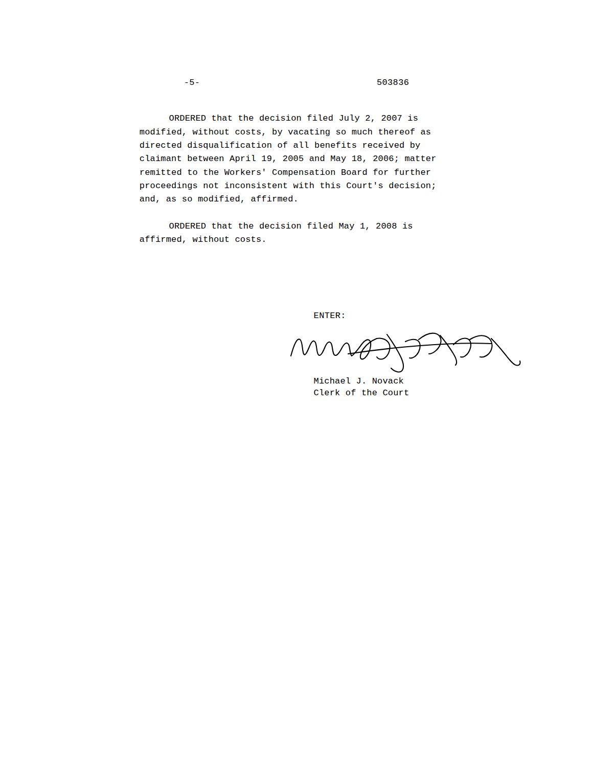-5- 503836
ORDERED that the decision filed July 2, 2007 is modified, without costs, by vacating so much thereof as directed disqualification of all benefits received by claimant between April 19, 2005 and May 18, 2006; matter remitted to the Workers' Compensation Board for further proceedings not inconsistent with this Court's decision; and, as so modified, affirmed.
ORDERED that the decision filed May 1, 2008 is affirmed, without costs.
ENTER:
Michael J. Novack
Clerk of the Court